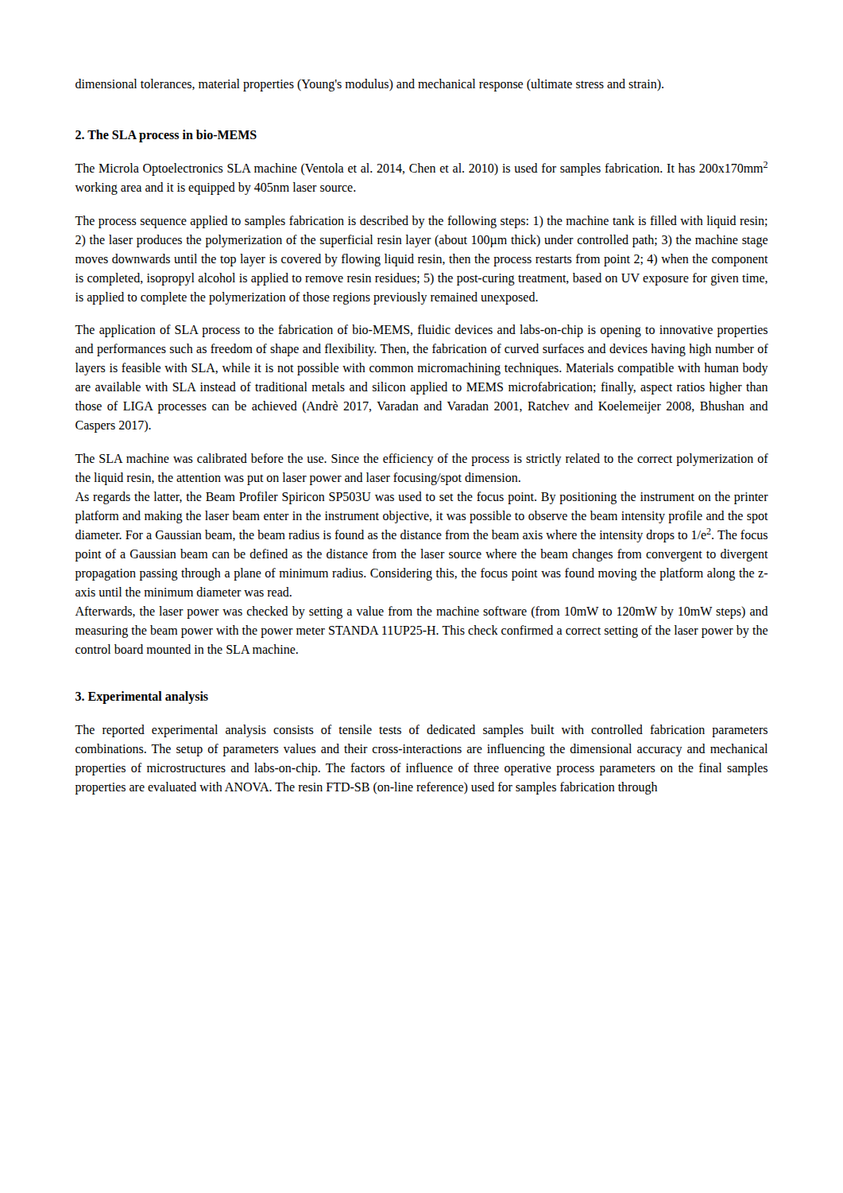dimensional tolerances, material properties (Young's modulus) and mechanical response (ultimate stress and strain).
2. The SLA process in bio-MEMS
The Microla Optoelectronics SLA machine (Ventola et al. 2014, Chen et al. 2010) is used for samples fabrication. It has 200x170mm2 working area and it is equipped by 405nm laser source.
The process sequence applied to samples fabrication is described by the following steps: 1) the machine tank is filled with liquid resin; 2) the laser produces the polymerization of the superficial resin layer (about 100µm thick) under controlled path; 3) the machine stage moves downwards until the top layer is covered by flowing liquid resin, then the process restarts from point 2; 4) when the component is completed, isopropyl alcohol is applied to remove resin residues; 5) the post-curing treatment, based on UV exposure for given time, is applied to complete the polymerization of those regions previously remained unexposed.
The application of SLA process to the fabrication of bio-MEMS, fluidic devices and labs-on-chip is opening to innovative properties and performances such as freedom of shape and flexibility. Then, the fabrication of curved surfaces and devices having high number of layers is feasible with SLA, while it is not possible with common micromachining techniques. Materials compatible with human body are available with SLA instead of traditional metals and silicon applied to MEMS microfabrication; finally, aspect ratios higher than those of LIGA processes can be achieved (Andrè 2017, Varadan and Varadan 2001, Ratchev and Koelemeijer 2008, Bhushan and Caspers 2017).
The SLA machine was calibrated before the use. Since the efficiency of the process is strictly related to the correct polymerization of the liquid resin, the attention was put on laser power and laser focusing/spot dimension.
As regards the latter, the Beam Profiler Spiricon SP503U was used to set the focus point. By positioning the instrument on the printer platform and making the laser beam enter in the instrument objective, it was possible to observe the beam intensity profile and the spot diameter. For a Gaussian beam, the beam radius is found as the distance from the beam axis where the intensity drops to 1/e2. The focus point of a Gaussian beam can be defined as the distance from the laser source where the beam changes from convergent to divergent propagation passing through a plane of minimum radius. Considering this, the focus point was found moving the platform along the z-axis until the minimum diameter was read.
Afterwards, the laser power was checked by setting a value from the machine software (from 10mW to 120mW by 10mW steps) and measuring the beam power with the power meter STANDA 11UP25-H. This check confirmed a correct setting of the laser power by the control board mounted in the SLA machine.
3. Experimental analysis
The reported experimental analysis consists of tensile tests of dedicated samples built with controlled fabrication parameters combinations. The setup of parameters values and their cross-interactions are influencing the dimensional accuracy and mechanical properties of microstructures and labs-on-chip. The factors of influence of three operative process parameters on the final samples properties are evaluated with ANOVA. The resin FTD-SB (on-line reference) used for samples fabrication through